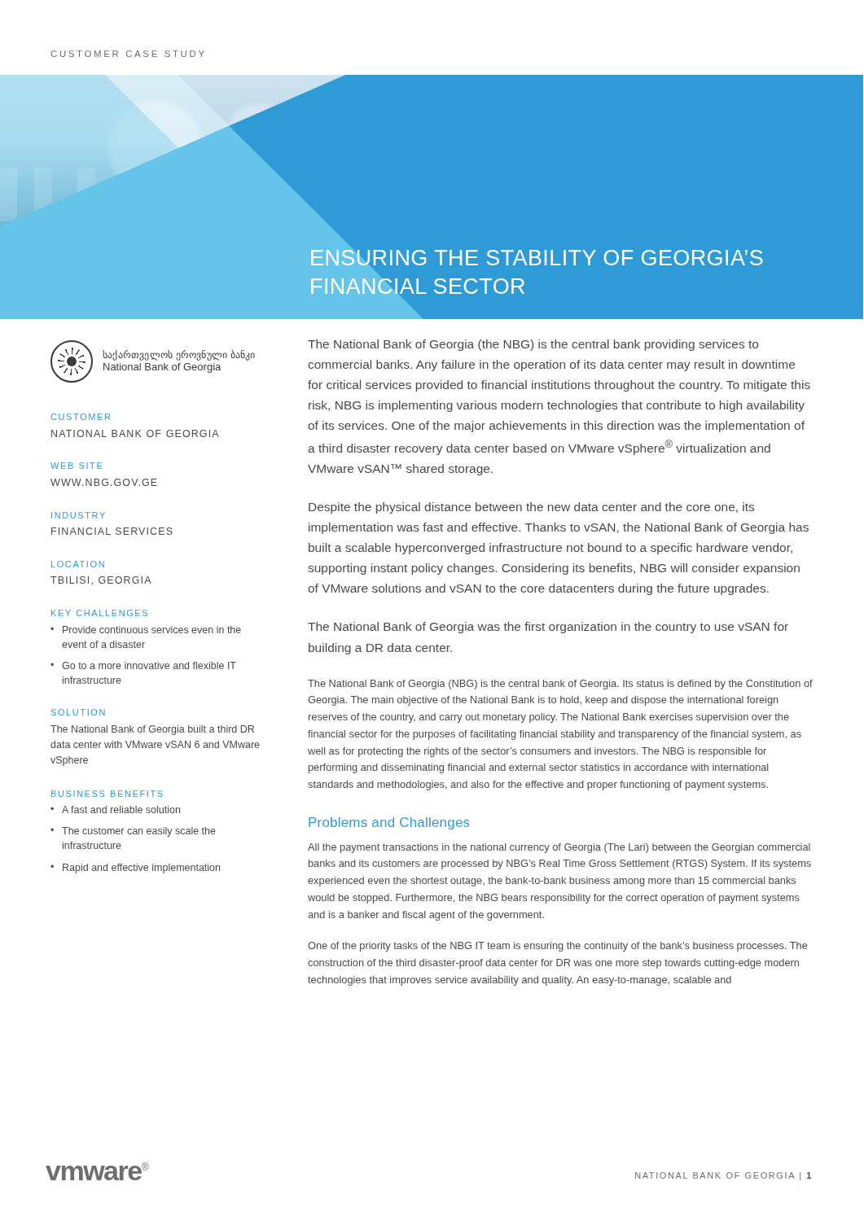CUSTOMER CASE STUDY
ENSURING THE STABILITY OF GEORGIA’S
FINANCIAL SECTOR
საქართველოს ეროვნული ბანკი National Bank of Georgia
CUSTOMER
NATIONAL BANK OF GEORGIA
WEB SITE
WWW.NBG.GOV.GE
INDUSTRY
FINANCIAL SERVICES
LOCATION
TBILISI, GEORGIA
KEY CHALLENGES
Provide continuous services even in the event of a disaster
Go to a more innovative and flexible IT infrastructure
SOLUTION
The National Bank of Georgia built a third DR data center with VMware vSAN 6 and VMware vSphere
BUSINESS BENEFITS
A fast and reliable solution
The customer can easily scale the infrastructure
Rapid and effective implementation
The National Bank of Georgia (the NBG) is the central bank providing services to commercial banks. Any failure in the operation of its data center may result in downtime for critical services provided to financial institutions throughout the country. To mitigate this risk, NBG is implementing various modern technologies that contribute to high availability of its services. One of the major achievements in this direction was the implementation of a third disaster recovery data center based on VMware vSphere® virtualization and VMware vSAN™ shared storage.
Despite the physical distance between the new data center and the core one, its implementation was fast and effective. Thanks to vSAN, the National Bank of Georgia has built a scalable hyperconverged infrastructure not bound to a specific hardware vendor, supporting instant policy changes. Considering its benefits, NBG will consider expansion of VMware solutions and vSAN to the core datacenters during the future upgrades.
The National Bank of Georgia was the first organization in the country to use vSAN for building a DR data center.
The National Bank of Georgia (NBG) is the central bank of Georgia. Its status is defined by the Constitution of Georgia. The main objective of the National Bank is to hold, keep and dispose the international foreign reserves of the country, and carry out monetary policy. The National Bank exercises supervision over the financial sector for the purposes of facilitating financial stability and transparency of the financial system, as well as for protecting the rights of the sector’s consumers and investors. The NBG is responsible for performing and disseminating financial and external sector statistics in accordance with international standards and methodologies, and also for the effective and proper functioning of payment systems.
Problems and Challenges
All the payment transactions in the national currency of Georgia (The Lari) between the Georgian commercial banks and its customers are processed by NBG’s Real Time Gross Settlement (RTGS) System. If its systems experienced even the shortest outage, the bank-to-bank business among more than 15 commercial banks would be stopped. Furthermore, the NBG bears responsibility for the correct operation of payment systems and is a banker and fiscal agent of the government.
One of the priority tasks of the NBG IT team is ensuring the continuity of the bank’s business processes. The construction of the third disaster-proof data center for DR was one more step towards cutting-edge modern technologies that improves service availability and quality. An easy-to-manage, scalable and
vmware®
NATIONAL BANK OF GEORGIA | 1